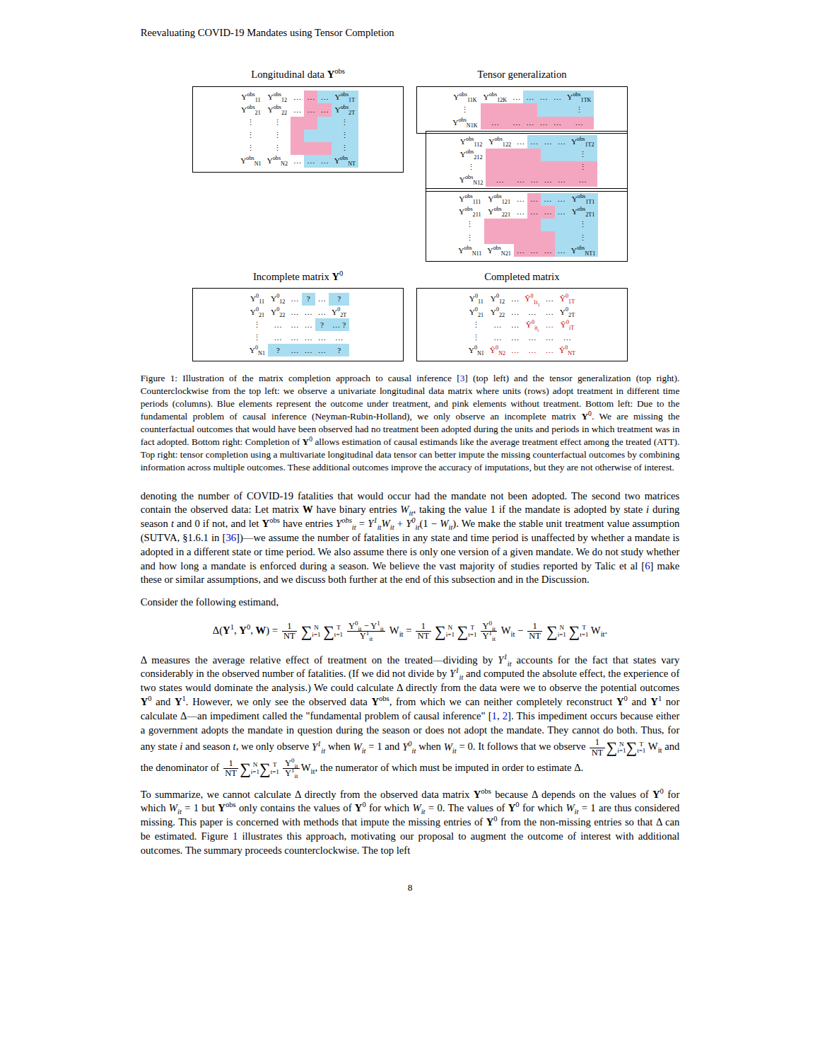Reevaluating COVID-19 Mandates using Tensor Completion
Longitudinal data Yobs
| Y obs 11 | Y obs 12 | … | … | … | Y obs 1T |
| Y obs 21 | Y obs 22 | … | … | … | Y obs 2T |
| ⋮ | ⋮ | | | | ⋮ |
| ⋮ | ⋮ | | | | ⋮ |
| ⋮ | ⋮ | | | | ⋮ |
| Y obs N1 | Y obs N2 | … | … | … | Y obs NT |
Tensor generalization
| Y obs 11K | Y obs 12K | … | … | … | … | Y obs 1TK |
| ⋮ | | | | | | ⋮ |
| Y obs N1K | … | … | … | … | … | … |
| Y obs 112 | Y obs 122 | … | … | … | … | Y obs 1T2 |
| Y obs 212 | | | | | | ⋮ |
| ⋮ | | | | | | ⋮ |
| Y obs N12 | … | … | … | … | … | … |
| Y obs 111 | Y obs 121 | … | … | … | … | Y obs 1T1 |
| Y obs 211 | Y obs 221 | … | … | … | … | Y obs 2T1 |
| ⋮ | | | | | | ⋮ |
| ⋮ | | | | | | ⋮ |
| Y obs N11 | Y obs N21 | … | … | … | … | Y obs NT1 |
Incomplete matrix Y0
| Y 0 11 | Y 0 12 | … | ? | … | ? |
| Y 0 21 | Y 0 22 | … | … | … | Y 0 2T |
| ⋮ | … | … | … | ? | … ? |
| ⋮ | … | … | … | … | … |
| Y 0 N1 | ? | … | … | … | ? |
Completed matrix
| Y 0 11 | Y 0 12 | … | Ŷ 0 1t 1 | … | Ŷ 0 1T |
| Y 0 21 | Y 0 22 | … | … | … | Y 0 2T |
| ⋮ | … | … | Ŷ 0 it i | … | Ŷ 0 iT |
| ⋮ | … | … | … | … | … |
| Y 0 N1 | Ŷ 0 N2 | … | … | … | Ŷ 0 NT |
Figure 1: Illustration of the matrix completion approach to causal inference [3] (top left) and the tensor generalization (top right). Counterclockwise from the top left: we observe a univariate longitudinal data matrix where units (rows) adopt treatment in different time periods (columns). Blue elements represent the outcome under treatment, and pink elements without treatment. Bottom left: Due to the fundamental problem of causal inference (Neyman-Rubin-Holland), we only observe an incomplete matrix Y0. We are missing the counterfactual outcomes that would have been observed had no treatment been adopted during the units and periods in which treatment was in fact adopted. Bottom right: Completion of Y0 allows estimation of causal estimands like the average treatment effect among the treated (ATT). Top right: tensor completion using a multivariate longitudinal data tensor can better impute the missing counterfactual outcomes by combining information across multiple outcomes. These additional outcomes improve the accuracy of imputations, but they are not otherwise of interest.
denoting the number of COVID-19 fatalities that would occur had the mandate not been adopted. The second two matrices contain the observed data: Let matrix W have binary entries Wit, taking the value 1 if the mandate is adopted by state i during season t and 0 if not, and let Yobs have entries Yobsit = Y1itWit + Y0it(1 − Wit). We make the stable unit treatment value assumption (SUTVA, §1.6.1 in [36])—we assume the number of fatalities in any state and time period is unaffected by whether a mandate is adopted in a different state or time period. We also assume there is only one version of a given mandate. We do not study whether and how long a mandate is enforced during a season. We believe the vast majority of studies reported by Talic et al [6] make these or similar assumptions, and we discuss both further at the end of this subsection and in the Discussion.
Consider the following estimand,
Δ(Y1, Y0, W) = 1 NT ∑N
i=1 ∑T
t=1 Y0it − Y1it Y1it Wit = 1 NT ∑N
i=1 ∑T
t=1 Y0it Y1it Wit − 1 NT ∑N
i=1 ∑T
t=1 Wit.
Δ measures the average relative effect of treatment on the treated—dividing by Y1it accounts for the fact that states vary considerably in the observed number of fatalities. (If we did not divide by Y1it and computed the absolute effect, the experience of two states would dominate the analysis.) We could calculate Δ directly from the data were we to observe the potential outcomes Y0 and Y1. However, we only see the observed data Yobs, from which we can neither completely reconstruct Y0 and Y1 nor calculate Δ—an impediment called the "fundamental problem of causal inference" [1, 2]. This impediment occurs because either a government adopts the mandate in question during the season or does not adopt the mandate. They cannot do both. Thus, for any state i and season t, we only observe Y1it when Wit = 1 and Y0it when Wit = 0. It follows that we observe 1 NT∑N
i=1∑T
t=1 Wit and the denominator of 1 NT∑N
i=1∑T
t=1 Y0it Y1it Wit, the numerator of which must be imputed in order to estimate Δ.
To summarize, we cannot calculate Δ directly from the observed data matrix Yobs because Δ depends on the values of Y0 for which Wit = 1 but Yobs only contains the values of Y0 for which Wit = 0. The values of Y0 for which Wit = 1 are thus considered missing. This paper is concerned with methods that impute the missing entries of Y0 from the non-missing entries so that Δ can be estimated. Figure 1 illustrates this approach, motivating our proposal to augment the outcome of interest with additional outcomes. The summary proceeds counterclockwise. The top left
8